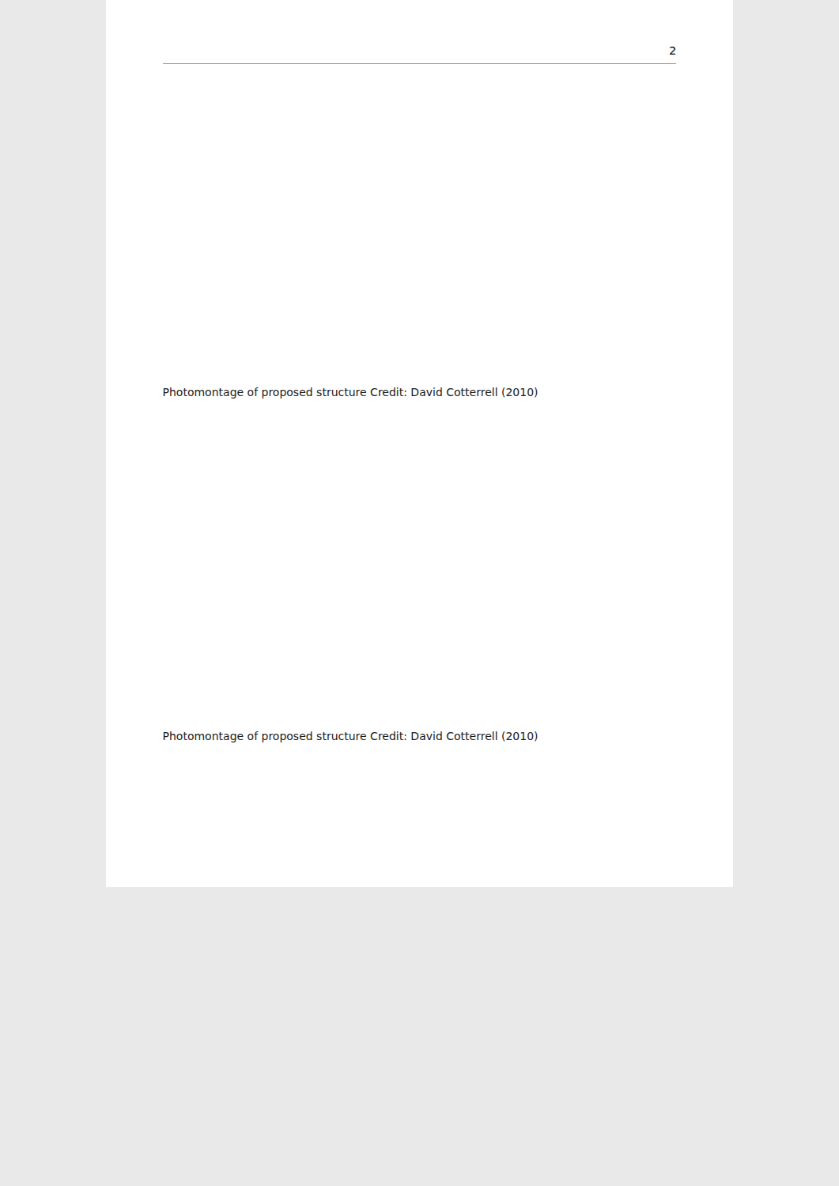2
Photomontage of proposed structure Credit: David Cotterrell (2010)
Photomontage of proposed structure Credit: David Cotterrell (2010)